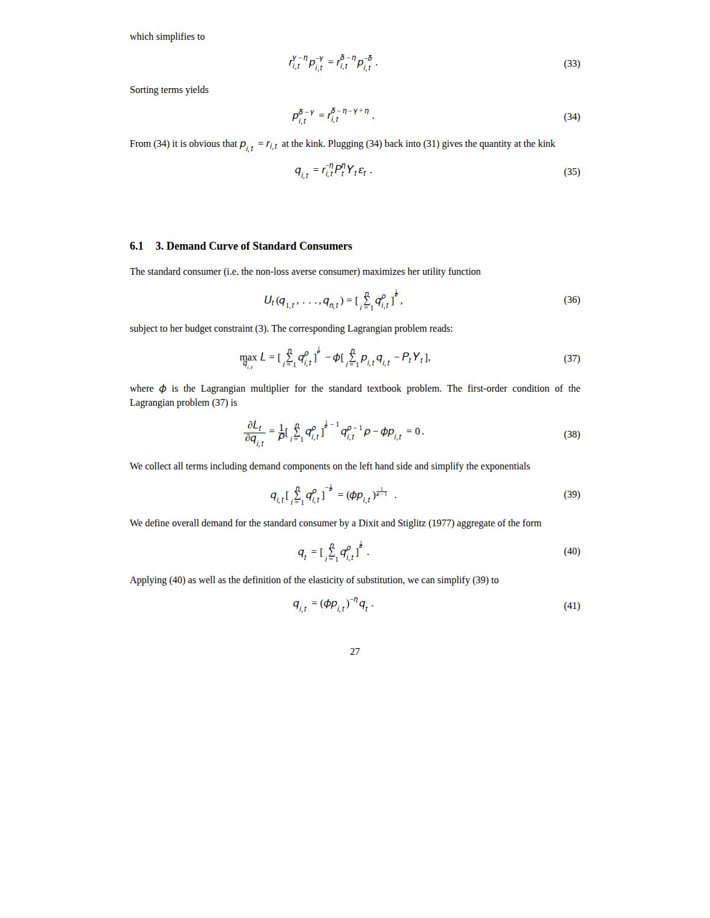which simplifies to
ri,tγ−η pi,t−γ = ri,tδ−η pi,t−δ .
(33)
Sorting terms yields
pi,tδ−γ = ri,tδ−η−γ+η .
(34)
From (34) it is obvious that pi,t=ri,t at the kink. Plugging (34) back into (31) gives the quantity at the kink
qi,t = ri,t−η Ptη Yt εt .
(35)
6.13. Demand Curve of Standard Consumers
The standard consumer (i.e. the non-loss averse consumer) maximizes her utility function
Ut ( q1,t ,..., qn,t ) = [ ∑i=1n qi,tρ ] 1ρ ,
(36)
subject to her budget constraint (3). The corresponding Lagrangian problem reads:
maxqi,t L = [ ∑i=1n qi,tρ ] 1ρ − ϕ [ ∑i=1n pi,t qi,t − Pt Yt ] ,
(37)
where ϕ is the Lagrangian multiplier for the standard textbook problem. The first-order condition of the Lagrangian problem (37) is
∂Lt ∂qi,t = 1ρ [ ∑i=1n qi,tρ ] 1ρ−1 qi,tρ−1 ρ − ϕ pi,t = 0 .
(38)
We collect all terms including demand components on the left hand side and simplify the exponentials
qi,t [ ∑i=1n qi,tρ ] −1ρ = (ϕpi,t) 1ρ−1 .
(39)
We define overall demand for the standard consumer by a Dixit and Stiglitz (1977) aggregate of the form
qt = [ ∑i=1n qi,tρ ] 1ρ .
(40)
Applying (40) as well as the definition of the elasticity of substitution, we can simplify (39) to
qi,t = (ϕpi,t) −η qt .
(41)
27